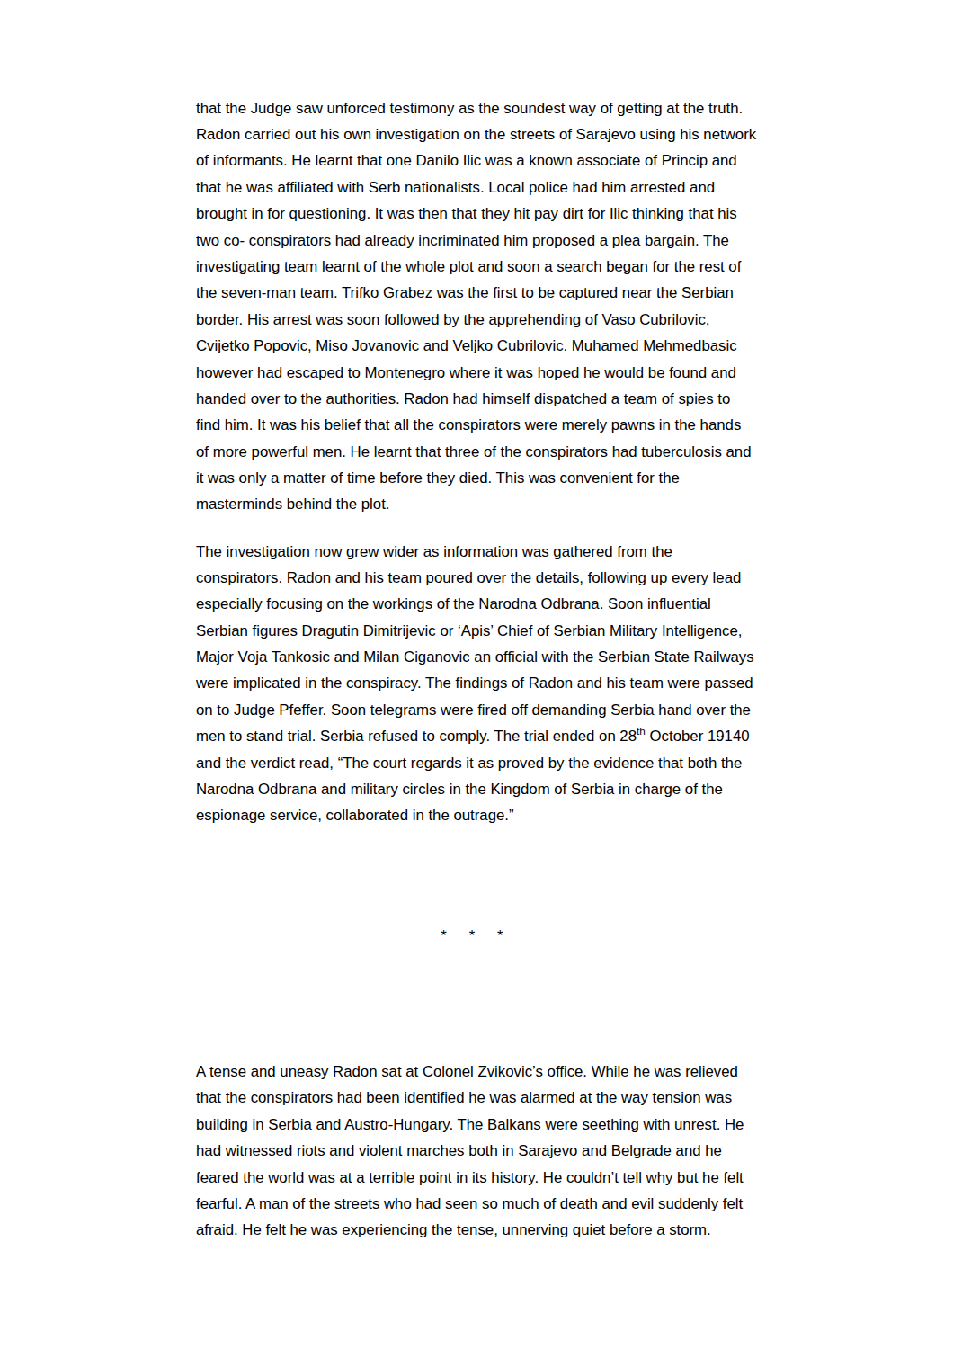that the Judge saw unforced testimony as the soundest way of getting at the truth. Radon carried out his own investigation on the streets of Sarajevo using his network of informants. He learnt that one Danilo Ilic was a known associate of Princip and that he was affiliated with Serb nationalists. Local police had him arrested and brought in for questioning. It was then that they hit pay dirt for Ilic thinking that his two co- conspirators had already incriminated him proposed a plea bargain. The investigating team learnt of the whole plot and soon a search began for the rest of the seven-man team. Trifko Grabez was the first to be captured near the Serbian border. His arrest was soon followed by the apprehending of Vaso Cubrilovic, Cvijetko Popovic, Miso Jovanovic and Veljko Cubrilovic. Muhamed Mehmedbasic however had escaped to Montenegro where it was hoped he would be found and handed over to the authorities. Radon had himself dispatched a team of spies to find him. It was his belief that all the conspirators were merely pawns in the hands of more powerful men. He learnt that three of the conspirators had tuberculosis and it was only a matter of time before they died. This was convenient for the masterminds behind the plot.
The investigation now grew wider as information was gathered from the conspirators. Radon and his team poured over the details, following up every lead especially focusing on the workings of the Narodna Odbrana. Soon influential Serbian figures Dragutin Dimitrijevic or ‘Apis’ Chief of Serbian Military Intelligence, Major Voja Tankosic and Milan Ciganovic an official with the Serbian State Railways were implicated in the conspiracy. The findings of Radon and his team were passed on to Judge Pfeffer. Soon telegrams were fired off demanding Serbia hand over the men to stand trial. Serbia refused to comply. The trial ended on 28th October 19140 and the verdict read, “The court regards it as proved by the evidence that both the Narodna Odbrana and military circles in the Kingdom of Serbia in charge of the espionage service, collaborated in the outrage.”
* * *
A tense and uneasy Radon sat at Colonel Zvikovic’s office. While he was relieved that the conspirators had been identified he was alarmed at the way tension was building in Serbia and Austro-Hungary. The Balkans were seething with unrest. He had witnessed riots and violent marches both in Sarajevo and Belgrade and he feared the world was at a terrible point in its history. He couldn’t tell why but he felt fearful. A man of the streets who had seen so much of death and evil suddenly felt afraid. He felt he was experiencing the tense, unnerving quiet before a storm.